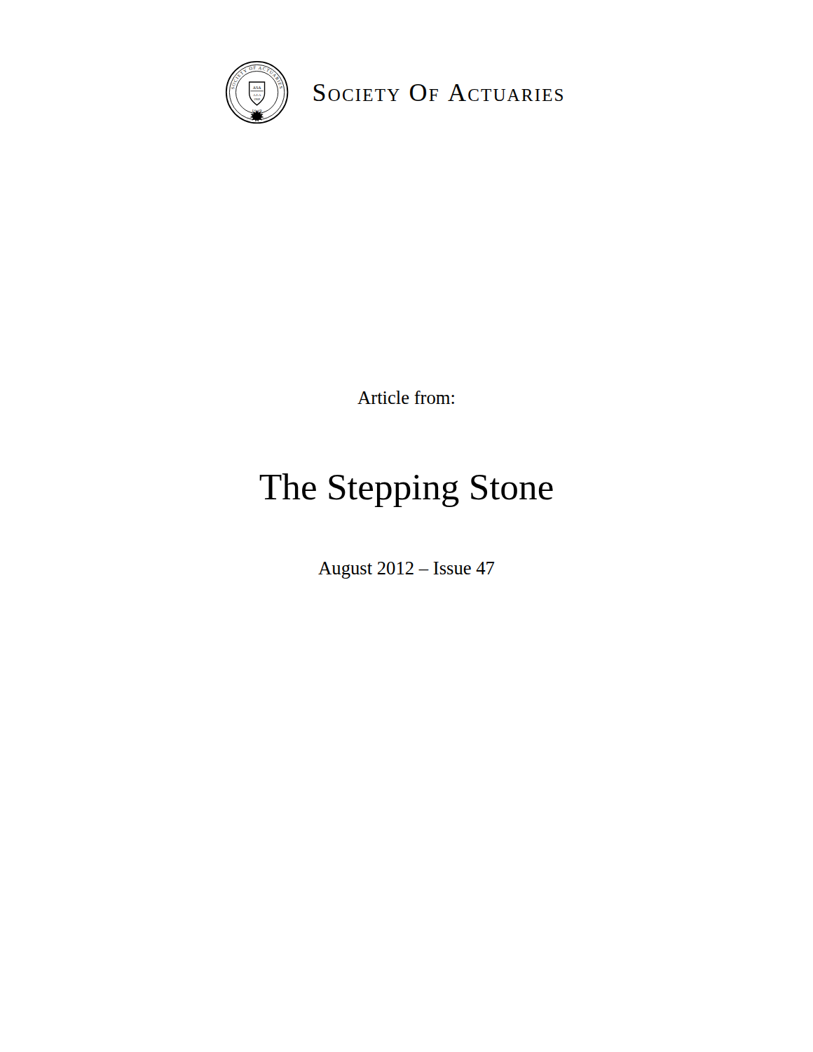SOCIETY OF ACTUARIES 1949 ASA A.I.A 1909
Society of Actuaries
Article from:
The Stepping Stone
August 2012 – Issue 47